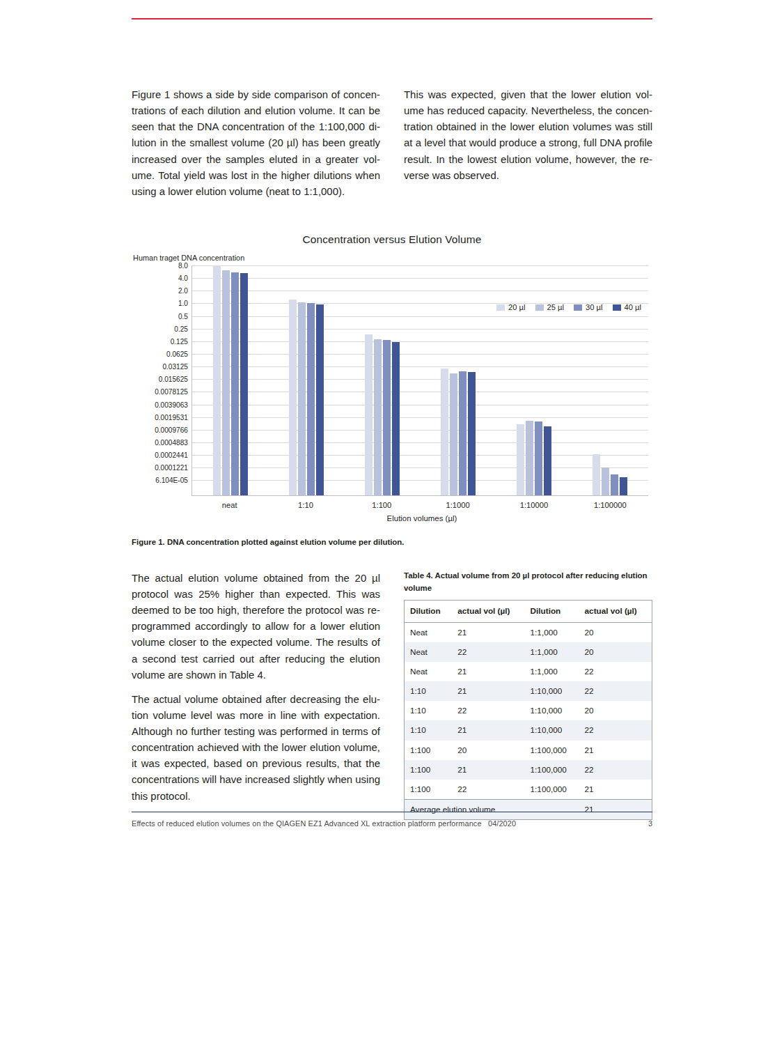Figure 1 shows a side by side comparison of concentrations of each dilution and elution volume. It can be seen that the DNA concentration of the 1:100,000 dilution in the smallest volume (20 µl) has been greatly increased over the samples eluted in a greater volume. Total yield was lost in the higher dilutions when using a lower elution volume (neat to 1:1,000).
This was expected, given that the lower elution volume has reduced capacity. Nevertheless, the concentration obtained in the lower elution volumes was still at a level that would produce a strong, full DNA profile result. In the lowest elution volume, however, the reverse was observed.
Concentration versus Elution Volume
Human traget DNA concentration
20 µl 25 µl 30 µl 40 µl
8.0
4.0
2.0
1.0
0.5
0.25
0.125
0.0625
0.03125
0.015625
0.0078125
0.0039063
0.0019531
0.0009766
0.0004883
0.0002441
0.0001221
6.104E-05
neat 1:10 1:100 1:1000 1:10000 1:100000
Elution volumes (µl)
Figure 1. DNA concentration plotted against elution volume per dilution.
The actual elution volume obtained from the 20 µl protocol was 25% higher than expected. This was deemed to be too high, therefore the protocol was reprogrammed accordingly to allow for a lower elution volume closer to the expected volume. The results of a second test carried out after reducing the elution volume are shown in Table 4.
The actual volume obtained after decreasing the elution volume level was more in line with expectation. Although no further testing was performed in terms of concentration achieved with the lower elution volume, it was expected, based on previous results, that the concentrations will have increased slightly when using this protocol.
Table 4. Actual volume from 20 µl protocol after reducing elution volume
| Dilution | actual vol (µl) | Dilution | actual vol (µl) |
| --- | --- | --- | --- |
| Neat | 21 | 1:1,000 | 20 |
| Neat | 22 | 1:1,000 | 20 |
| Neat | 21 | 1:1,000 | 22 |
| 1:10 | 21 | 1:10,000 | 22 |
| 1:10 | 22 | 1:10,000 | 20 |
| 1:10 | 21 | 1:10,000 | 22 |
| 1:100 | 20 | 1:100,000 | 21 |
| 1:100 | 21 | 1:100,000 | 22 |
| 1:100 | 22 | 1:100,000 | 21 |
| Average elution volume | 21 |
Effects of reduced elution volumes on the QIAGEN EZ1 Advanced XL extraction platform performance 04/2020 3